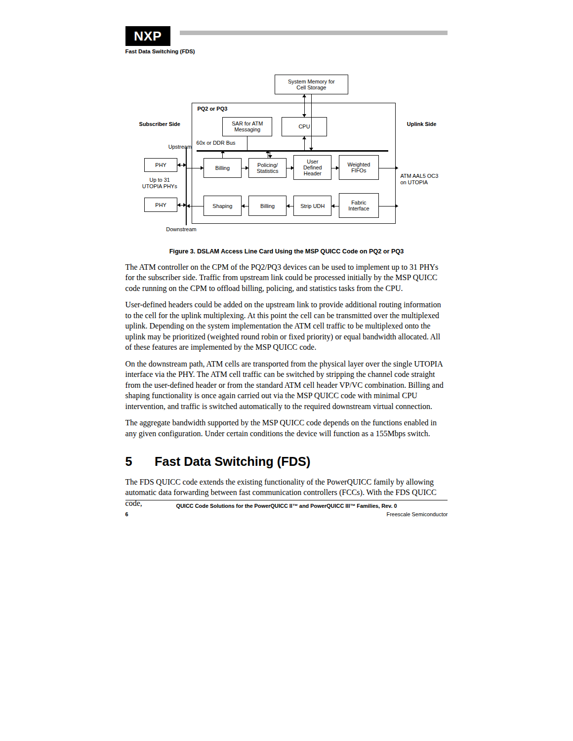NXP
Fast Data Switching (FDS)
System Memory for
Cell Storage
PQ2 or PQ3
Subscriber Side
Uplink Side
SAR for ATM
Messaging
CPU
60x or DDR Bus
Upstream
Downstream
PHY
PHY
Up to 31
UTOPIA PHYs
Billing
Policing/
Statistics
User
Defined
Header
Weighted
FIFOs
Shaping
Billing
Strip UDH
Fabric
Interface
ATM AAL5 OC3
on UTOPIA
Figure 3. DSLAM Access Line Card Using the MSP QUICC Code on PQ2 or PQ3
The ATM controller on the CPM of the PQ2/PQ3 devices can be used to implement up to 31 PHYs for the subscriber side. Traffic from upstream link could be processed initially by the MSP QUICC code running on the CPM to offload billing, policing, and statistics tasks from the CPU.
User-defined headers could be added on the upstream link to provide additional routing information to the cell for the uplink multiplexing. At this point the cell can be transmitted over the multiplexed uplink. Depending on the system implementation the ATM cell traffic to be multiplexed onto the uplink may be prioritized (weighted round robin or fixed priority) or equal bandwidth allocated. All of these features are implemented by the MSP QUICC code.
On the downstream path, ATM cells are transported from the physical layer over the single UTOPIA interface via the PHY. The ATM cell traffic can be switched by stripping the channel code straight from the user-defined header or from the standard ATM cell header VP/VC combination. Billing and shaping functionality is once again carried out via the MSP QUICC code with minimal CPU intervention, and traffic is switched automatically to the required downstream virtual connection.
The aggregate bandwidth supported by the MSP QUICC code depends on the functions enabled in any given configuration. Under certain conditions the device will function as a 155Mbps switch.
5 Fast Data Switching (FDS)
The FDS QUICC code extends the existing functionality of the PowerQUICC family by allowing automatic data forwarding between fast communication controllers (FCCs). With the FDS QUICC code,
QUICC Code Solutions for the PowerQUICC II™ and PowerQUICC III™ Families, Rev. 0
6
Freescale Semiconductor